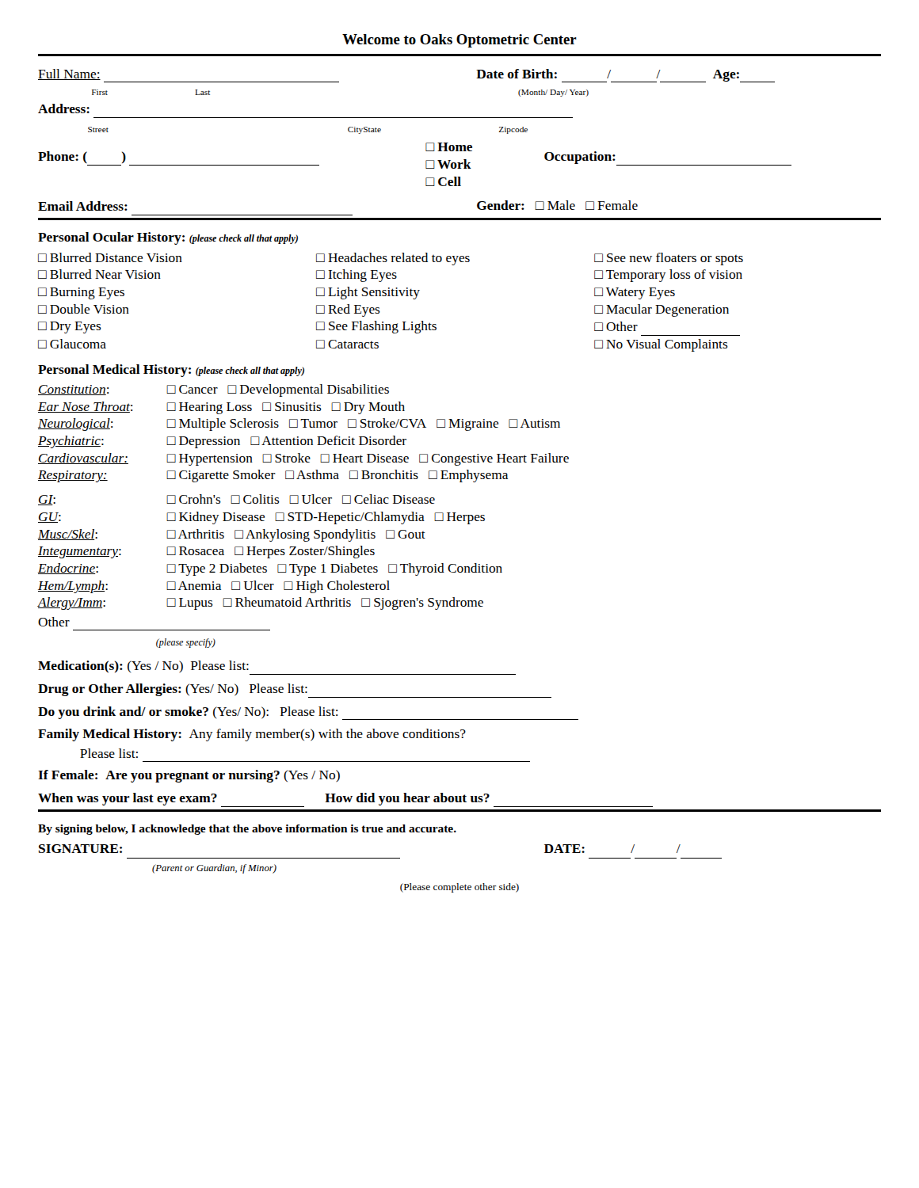Welcome to Oaks Optometric Center
| Full Name: | Date of Birth: / / Age: |
| First Last | (Month/ Day/ Year) |
Address:
Street CityState Zipcode
| Phone: ( ) | □ Home □ Work □ Cell | Occupation: |
| Email Address: | Gender: □ Male □ Female |
Personal Ocular History: (please check all that apply)
| □ Blurred Distance Vision | □ Headaches related to eyes | □ See new floaters or spots |
| □ Blurred Near Vision | □ Itching Eyes | □ Temporary loss of vision |
| □ Burning Eyes | □ Light Sensitivity | □ Watery Eyes |
| □ Double Vision | □ Red Eyes | □ Macular Degeneration |
| □ Dry Eyes | □ See Flashing Lights | □ Other |
| □ Glaucoma | □ Cataracts | □ No Visual Complaints |
Personal Medical History: (please check all that apply)
| Constitution : | □ Cancer □ Developmental Disabilities |
| Ear Nose Throat : | □ Hearing Loss □ Sinusitis □ Dry Mouth |
| Neurological : | □ Multiple Sclerosis □ Tumor □ Stroke/CVA □ Migraine □ Autism |
| Psychiatric : | □ Depression □ Attention Deficit Disorder |
| Cardiovascular: | □ Hypertension □ Stroke □ Heart Disease □ Congestive Heart Failure |
| Respiratory: | □ Cigarette Smoker □ Asthma □ Bronchitis □ Emphysema |
| GI : | □ Crohn's □ Colitis □ Ulcer □ Celiac Disease |
| GU : | □ Kidney Disease □ STD-Hepetic/Chlamydia □ Herpes |
| Musc/Skel : | □ Arthritis □ Ankylosing Spondylitis □ Gout |
| Integumentary : | □ Rosacea □ Herpes Zoster/Shingles |
| Endocrine : | □ Type 2 Diabetes □ Type 1 Diabetes □ Thyroid Condition |
| Hem/Lymph : | □ Anemia □ Ulcer □ High Cholesterol |
| Alergy/Imm : | □ Lupus □ Rheumatoid Arthritis □ Sjogren's Syndrome |
Other
(please specify)
Medication(s): (Yes / No) Please list:
Drug or Other Allergies: (Yes/ No) Please list:
Do you drink and/ or smoke? (Yes/ No): Please list:
Family Medical History: Any family member(s) with the above conditions?
Please list:
If Female: Are you pregnant or nursing? (Yes / No)
When was your last eye exam? How did you hear about us?
By signing below, I acknowledge that the above information is true and accurate.
| SIGNATURE: | DATE: / / |
| (Parent or Guardian, if Minor) | |
(Please complete other side)